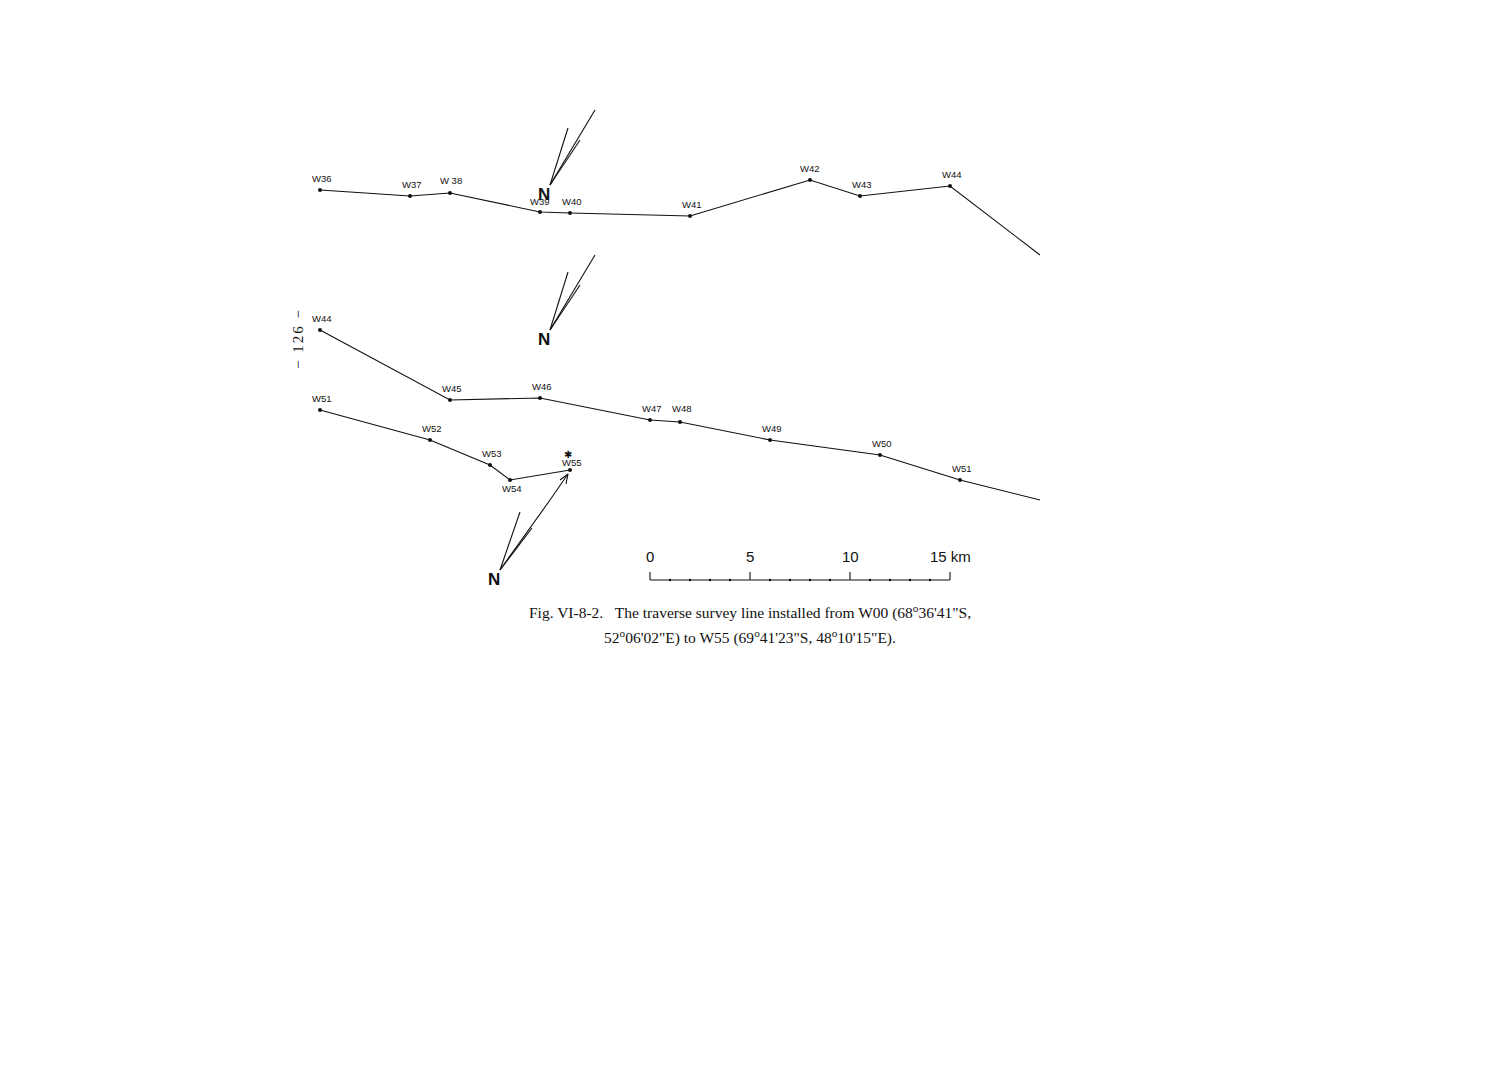− 126 −
N W36 W37 W 38 W39 W40 W41 W42 W43 W44 N ✱ W44 W45 W46 W47 W48 W49 W50 W51 W51 W52 W53 W54 W55 N 0 5 10 15 km
Fig. VI-8-2. The traverse survey line installed from W00 (68o36'41"S, 52o06'02"E) to W55 (69o41'23"S, 48o10'15"E).